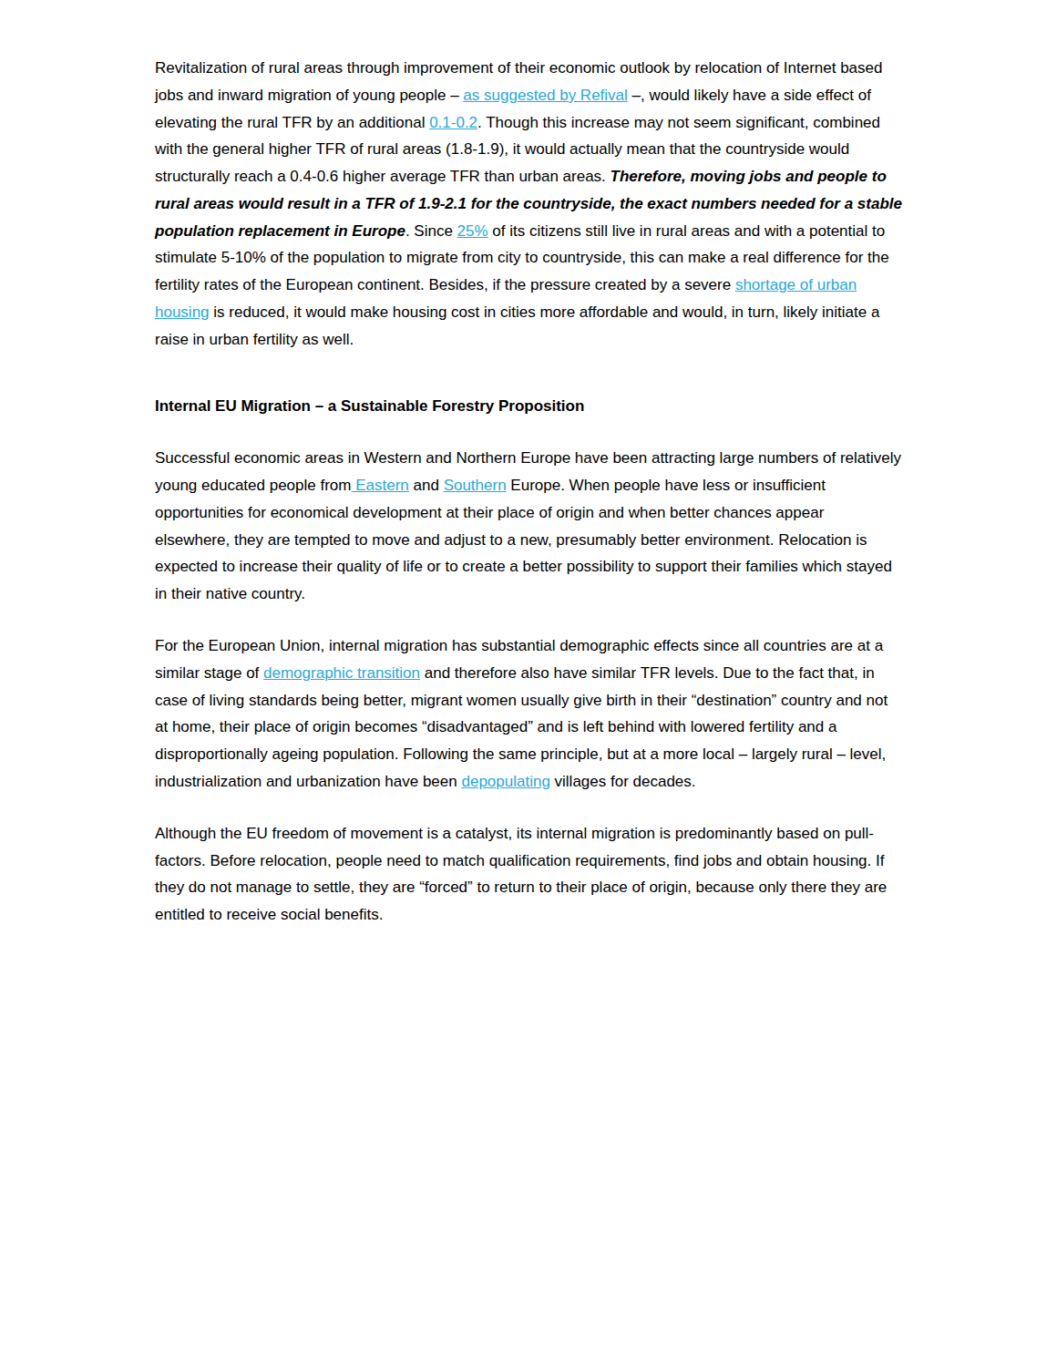Revitalization of rural areas through improvement of their economic outlook by relocation of Internet based jobs and inward migration of young people – as suggested by Refival –, would likely have a side effect of elevating the rural TFR by an additional 0.1-0.2. Though this increase may not seem significant, combined with the general higher TFR of rural areas (1.8-1.9), it would actually mean that the countryside would structurally reach a 0.4-0.6 higher average TFR than urban areas. Therefore, moving jobs and people to rural areas would result in a TFR of 1.9-2.1 for the countryside, the exact numbers needed for a stable population replacement in Europe. Since 25% of its citizens still live in rural areas and with a potential to stimulate 5-10% of the population to migrate from city to countryside, this can make a real difference for the fertility rates of the European continent. Besides, if the pressure created by a severe shortage of urban housing is reduced, it would make housing cost in cities more affordable and would, in turn, likely initiate a raise in urban fertility as well.
Internal EU Migration – a Sustainable Forestry Proposition
Successful economic areas in Western and Northern Europe have been attracting large numbers of relatively young educated people from Eastern and Southern Europe. When people have less or insufficient opportunities for economical development at their place of origin and when better chances appear elsewhere, they are tempted to move and adjust to a new, presumably better environment. Relocation is expected to increase their quality of life or to create a better possibility to support their families which stayed in their native country.
For the European Union, internal migration has substantial demographic effects since all countries are at a similar stage of demographic transition and therefore also have similar TFR levels. Due to the fact that, in case of living standards being better, migrant women usually give birth in their “destination” country and not at home, their place of origin becomes “disadvantaged” and is left behind with lowered fertility and a disproportionally ageing population. Following the same principle, but at a more local – largely rural – level, industrialization and urbanization have been depopulating villages for decades.
Although the EU freedom of movement is a catalyst, its internal migration is predominantly based on pull-factors. Before relocation, people need to match qualification requirements, find jobs and obtain housing. If they do not manage to settle, they are “forced” to return to their place of origin, because only there they are entitled to receive social benefits.